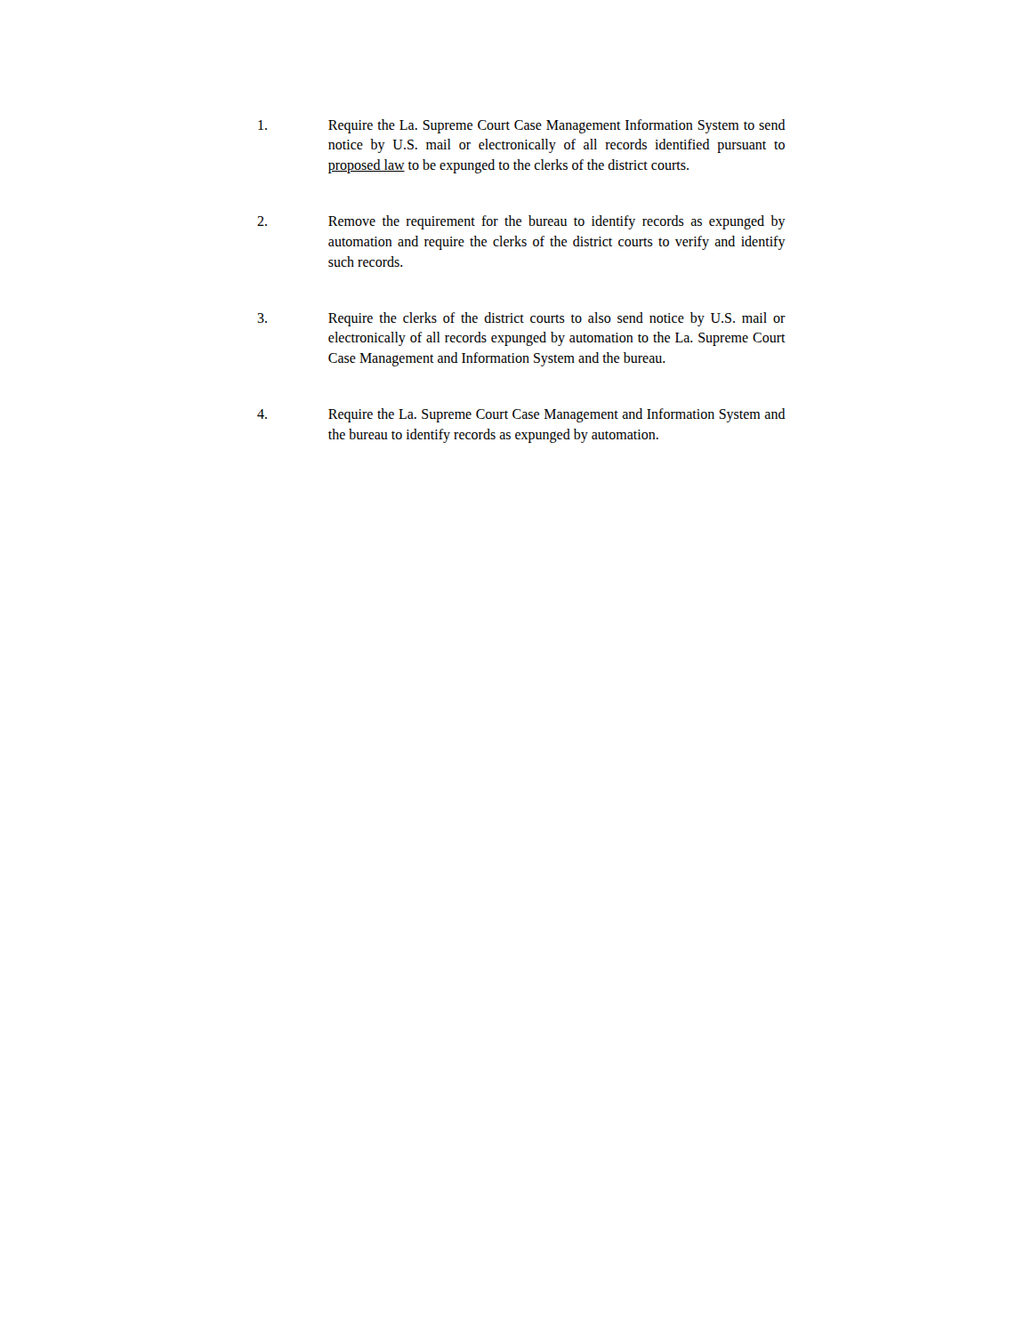1. Require the La. Supreme Court Case Management Information System to send notice by U.S. mail or electronically of all records identified pursuant to proposed law to be expunged to the clerks of the district courts.
2. Remove the requirement for the bureau to identify records as expunged by automation and require the clerks of the district courts to verify and identify such records.
3. Require the clerks of the district courts to also send notice by U.S. mail or electronically of all records expunged by automation to the La. Supreme Court Case Management and Information System and the bureau.
4. Require the La. Supreme Court Case Management and Information System and the bureau to identify records as expunged by automation.